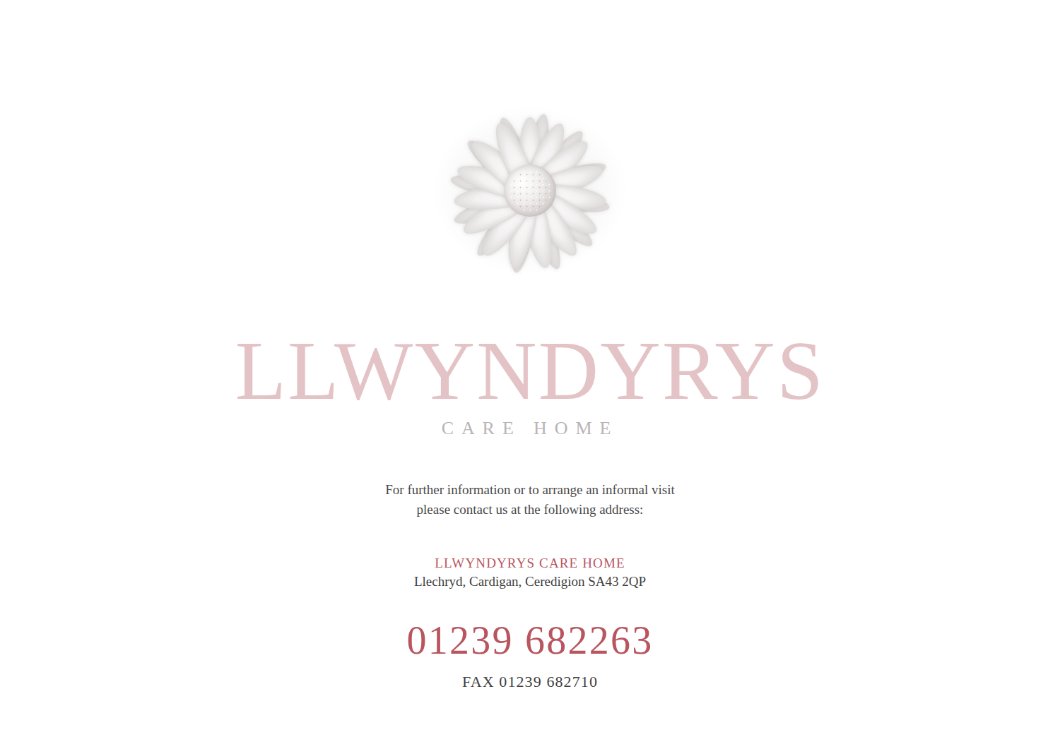Llwyndyrys
Care Home
For further information or to arrange an informal visit
please contact us at the following address:
Llwyndyrys Care Home
Llechryd, Cardigan, Ceredigion SA43 2QP
01239 682263
FAX 01239 682710